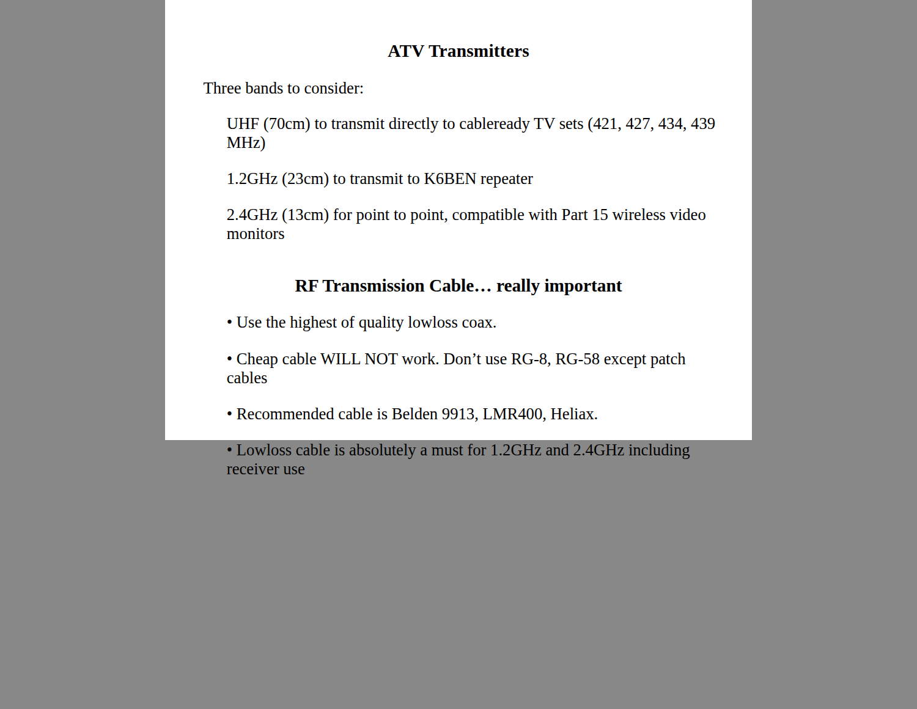ATV Transmitters
Three bands to consider:
UHF (70cm) to transmit directly to cableready TV sets (421, 427, 434, 439 MHz)
1.2GHz (23cm) to transmit to K6BEN repeater
2.4GHz (13cm) for point to point, compatible with Part 15 wireless video monitors
RF Transmission Cable… really important
Use the highest of quality lowloss coax.
Cheap cable WILL NOT work. Don’t use RG-8, RG-58 except patch cables
Recommended cable is Belden 9913, LMR400, Heliax.
Lowloss cable is absolutely a must for 1.2GHz and 2.4GHz including receiver use